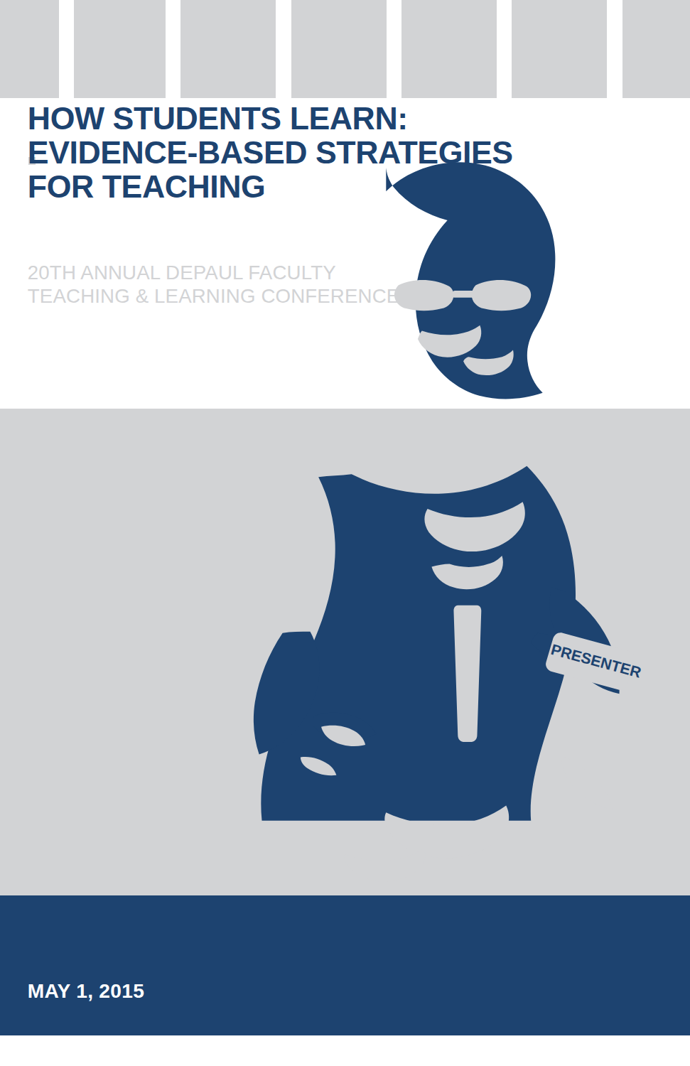PRESENTER
How Students Learn:
Evidence-Based Strategies
for Teaching
20th Annual DePaul Faculty
Teaching & Learning Conference
May 1, 2015